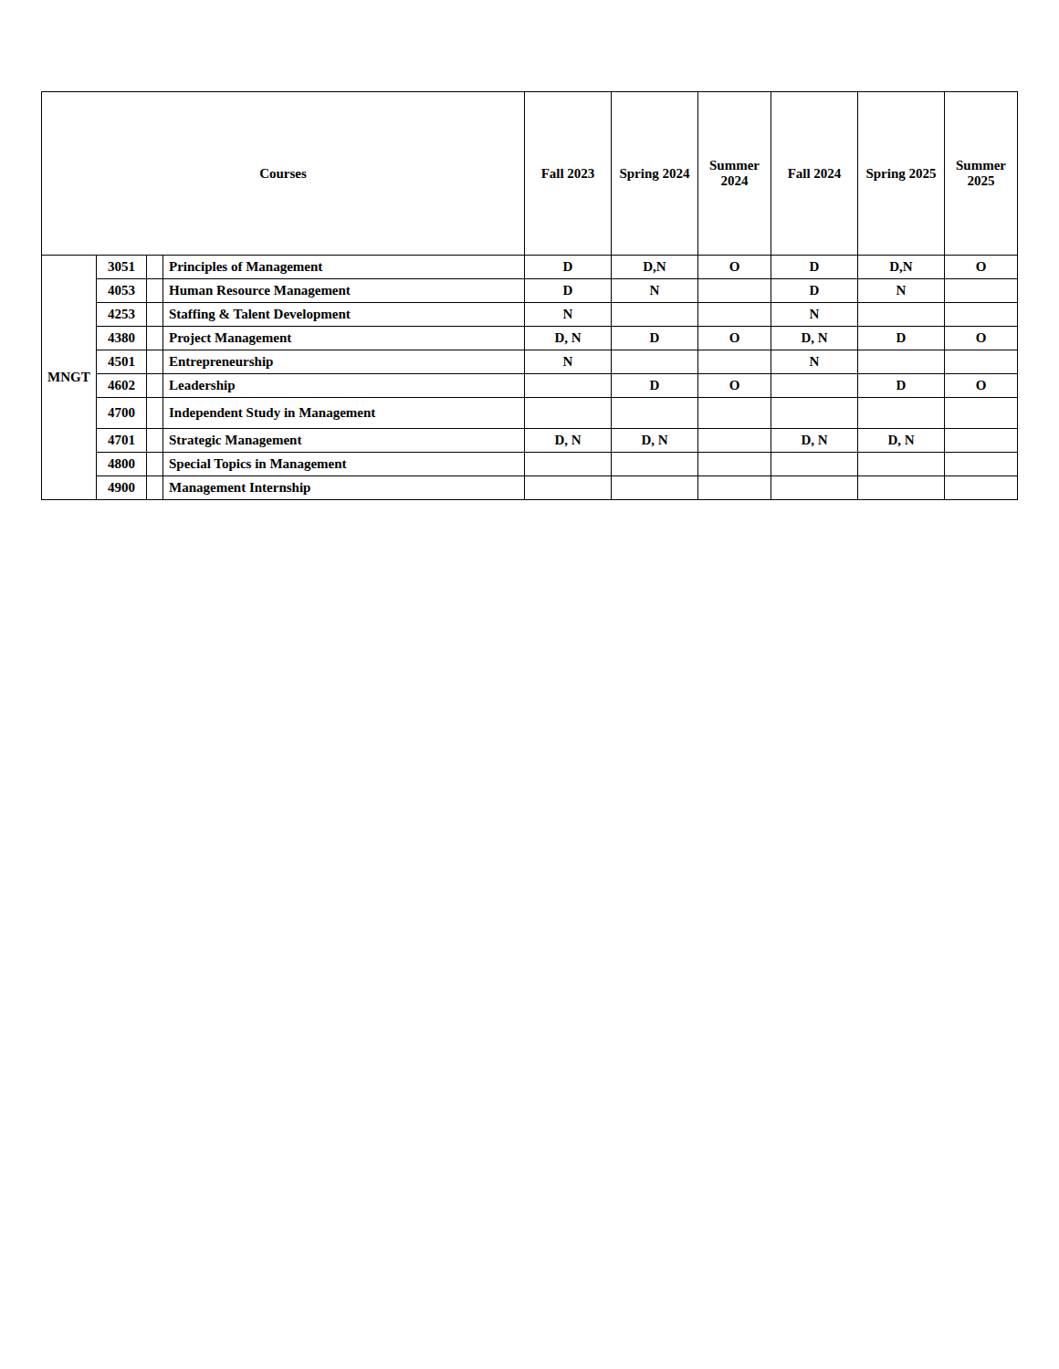| Courses | Fall 2023 | Spring 2024 | Summer 2024 | Fall 2024 | Spring 2025 | Summer 2025 |
| MNGT | 3051 | | Principles of Management | D | D,N | O | D | D,N | O |
| 4053 | | Human Resource Management | D | N | | D | N | |
| 4253 | | Staffing & Talent Development | N | | | N | | |
| 4380 | | Project Management | D, N | D | O | D, N | D | O |
| 4501 | | Entrepreneurship | N | | | N | | |
| 4602 | | Leadership | | D | O | | D | O |
| 4700 | | Independent Study in Management | | | | | | |
| 4701 | | Strategic Management | D, N | D, N | | D, N | D, N | |
| 4800 | | Special Topics in Management | | | | | | |
| 4900 | | Management Internship | | | | | | |